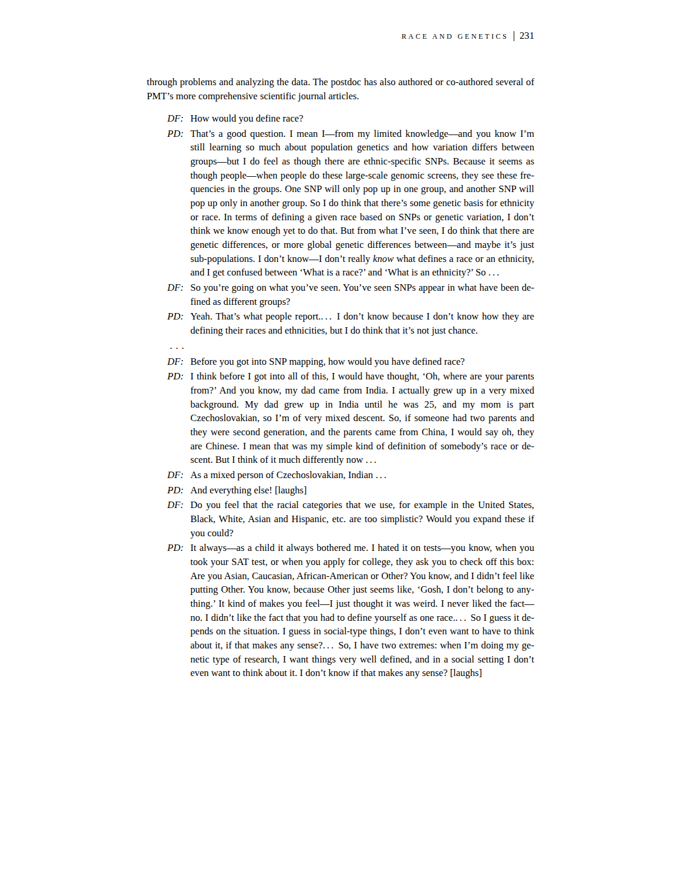Race and Genetics 231
through problems and analyzing the data. The postdoc has also authored or co-authored several of PMT’s more comprehensive scientific journal articles.
DF:
How would you define race?
PD:
That’s a good question. I mean I—from my limited knowledge—and you know I’m still learning so much about population genetics and how variation differs between groups—but I do feel as though there are ethnic-specific SNPs. Because it seems as though people—when people do these large-scale genomic screens, they see these frequencies in the groups. One SNP will only pop up in one group, and another SNP will pop up only in another group. So I do think that there’s some genetic basis for ethnicity or race. In terms of defining a given race based on SNPs or genetic variation, I don’t think we know enough yet to do that. But from what I’ve seen, I do think that there are genetic differences, or more global genetic differences between—and maybe it’s just sub-populations. I don’t know—I don’t really know what defines a race or an ethnicity, and I get confused between ‘What is a race?’ and ‘What is an ethnicity?’ So ...
DF:
So you’re going on what you’ve seen. You’ve seen SNPs appear in what have been defined as different groups?
PD:
Yeah. That’s what people report.... I don’t know because I don’t know how they are defining their races and ethnicities, but I do think that it’s not just chance.
...
DF:
Before you got into SNP mapping, how would you have defined race?
PD:
I think before I got into all of this, I would have thought, ‘Oh, where are your parents from?’ And you know, my dad came from India. I actually grew up in a very mixed background. My dad grew up in India until he was 25, and my mom is part Czechoslovakian, so I’m of very mixed descent. So, if someone had two parents and they were second generation, and the parents came from China, I would say oh, they are Chinese. I mean that was my simple kind of definition of somebody’s race or descent. But I think of it much differently now ...
DF:
As a mixed person of Czechoslovakian, Indian ...
PD:
And everything else! [laughs]
DF:
Do you feel that the racial categories that we use, for example in the United States, Black, White, Asian and Hispanic, etc. are too simplistic? Would you expand these if you could?
PD:
It always—as a child it always bothered me. I hated it on tests—you know, when you took your SAT test, or when you apply for college, they ask you to check off this box: Are you Asian, Caucasian, African-American or Other? You know, and I didn’t feel like putting Other. You know, because Other just seems like, ‘Gosh, I don’t belong to anything.’ It kind of makes you feel—I just thought it was weird. I never liked the fact—no. I didn’t like the fact that you had to define yourself as one race.... So I guess it depends on the situation. I guess in social-type things, I don’t even want to have to think about it, if that makes any sense?... So, I have two extremes: when I’m doing my genetic type of research, I want things very well defined, and in a social setting I don’t even want to think about it. I don’t know if that makes any sense? [laughs]